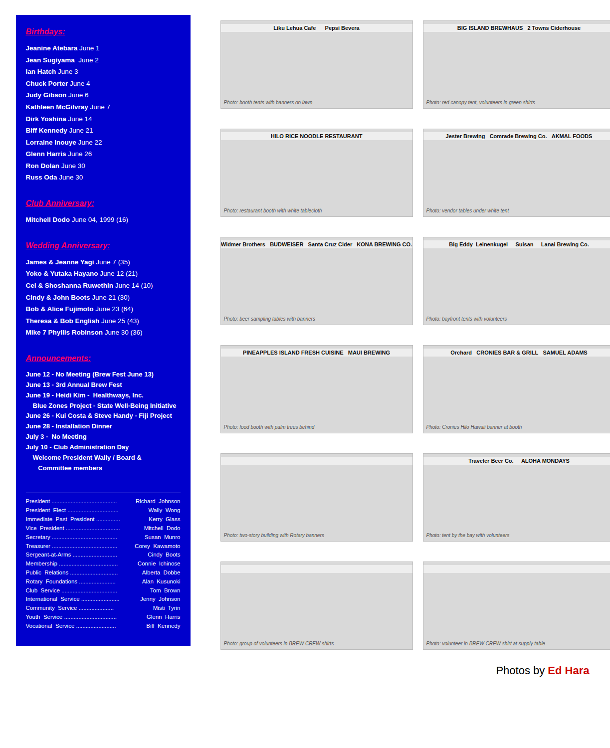Birthdays:
Jeanine Atebara June 1
Jean Sugiyama June 2
Ian Hatch June 3
Chuck Porter June 4
Judy Gibson June 6
Kathleen McGilvray June 7
Dirk Yoshina June 14
Biff Kennedy June 21
Lorraine Inouye June 22
Glenn Harris June 26
Ron Dolan June 30
Russ Oda June 30
Club Anniversary:
Mitchell Dodo June 04, 1999 (16)
Wedding Anniversary:
James & Jeanne Yagi June 7 (35)
Yoko & Yutaka Hayano June 12 (21)
Cel & Shoshanna Ruwethin June 14 (10)
Cindy & John Boots June 21 (30)
Bob & Alice Fujimoto June 23 (64)
Theresa & Bob English June 25 (43)
Mike 7 Phyllis Robinson June 30 (36)
Announcements:
June 12 - No Meeting (Brew Fest June 13)
June 13 - 3rd Annual Brew Fest
June 19 - Heidi Kim - Healthways, Inc.
Blue Zones Project - State Well-Being Initiative
June 26 - Kui Costa & Steve Handy - Fiji Project
June 28 - Installation Dinner
July 3 - No Meeting
July 10 - Club Administration Day
Welcome President Wally / Board &
Committee members
| President ......................................... | Richard Johnson |
| President Elect ................................ | Wally Wong |
| Immediate Past President ............... | Kerry Glass |
| Vice President .................................. | Mitchell Dodo |
| Secretary ......................................... | Susan Munro |
| Treasurer ......................................... | Corey Kawamoto |
| Sergeant-at-Arms ............................ | Cindy Boots |
| Membership ..................................... | Connie Ichinose |
| Public Relations .............................. | Alberta Dobbe |
| Rotary Foundations ....................... | Alan Kusunoki |
| Club Service ................................... | Tom Brown |
| International Service ........................ | Jenny Johnson |
| Community Service ...................... | Misti Tyrin |
| Youth Service ................................. | Glenn Harris |
| Vocational Service ......................... | Biff Kennedy |
Liku Lehua Cafe Pepsi Bevera
Photo: booth tents with banners on lawn
BIG ISLAND BREWHAUS 2 Towns Ciderhouse
Photo: red canopy tent, volunteers in green shirts
HILO RICE NOODLE RESTAURANT
Photo: restaurant booth with white tablecloth
Jester Brewing Comrade Brewing Co. AKMAL FOODS
Photo: vendor tables under white tent
Widmer Brothers BUDWEISER Santa Cruz Cider KONA BREWING CO.
Photo: beer sampling tables with banners
Big Eddy Leinenkugel Suisan Lanai Brewing Co.
Photo: bayfront tents with volunteers
PINEAPPLES ISLAND FRESH CUISINE MAUI BREWING
Photo: food booth with palm trees behind
Orchard CRONIES BAR & GRILL SAMUEL ADAMS
Photo: Cronies Hilo Hawaii banner at booth
Photo: two-story building with Rotary banners
Traveler Beer Co. ALOHA MONDAYS
Photo: tent by the bay with volunteers
Photo: group of volunteers in BREW CREW shirts
Photo: volunteer in BREW CREW shirt at supply table
Photos by Ed Hara